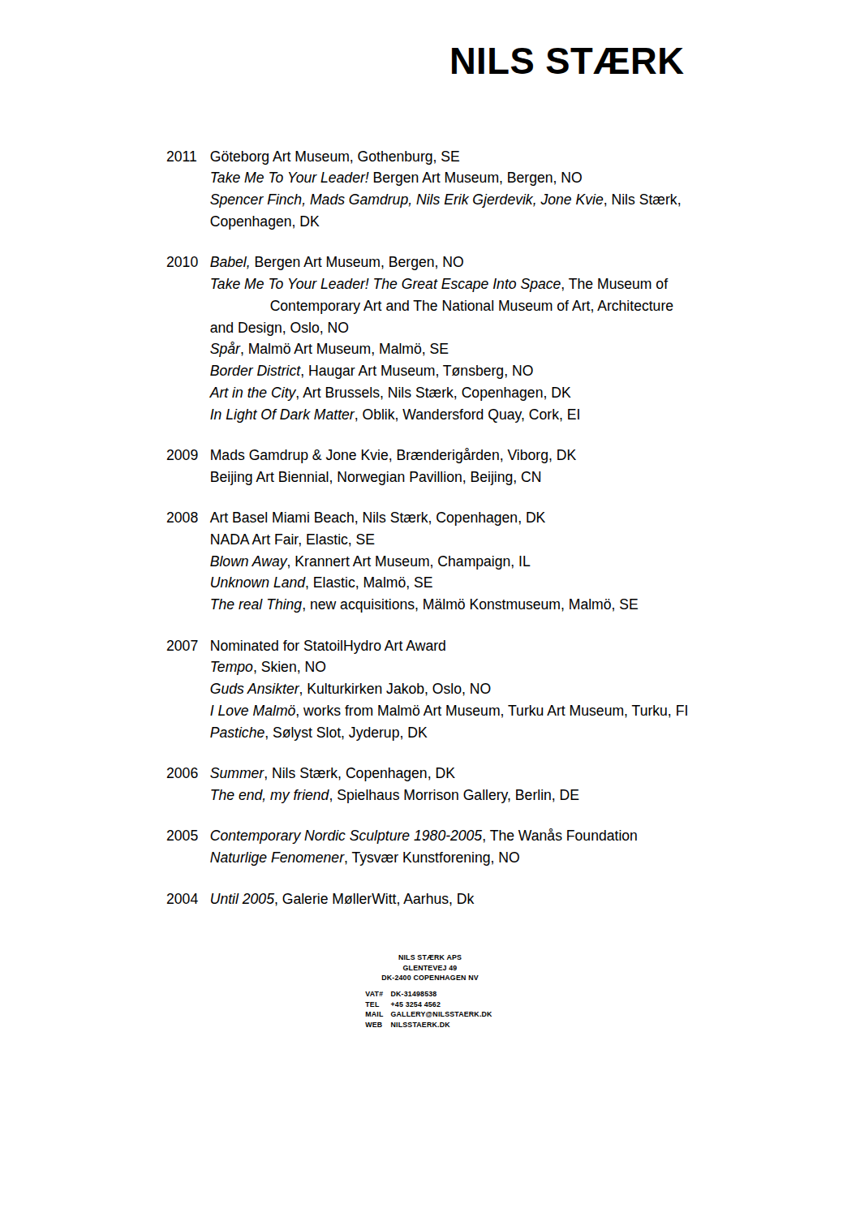NILS STÆRK
2011
Göteborg Art Museum, Gothenburg, SE
Take Me To Your Leader! Bergen Art Museum, Bergen, NO
Spencer Finch, Mads Gamdrup, Nils Erik Gjerdevik, Jone Kvie, Nils Stærk, Copenhagen, DK
2010
Babel, Bergen Art Museum, Bergen, NO
Take Me To Your Leader! The Great Escape Into Space, The Museum of Contemporary Art and The National Museum of Art, Architecture and Design, Oslo, NO
Spår, Malmö Art Museum, Malmö, SE
Border District, Haugar Art Museum, Tønsberg, NO
Art in the City, Art Brussels, Nils Stærk, Copenhagen, DK
In Light Of Dark Matter, Oblik, Wandersford Quay, Cork, EI
2009
Mads Gamdrup & Jone Kvie, Brænderigården, Viborg, DK
Beijing Art Biennial, Norwegian Pavillion, Beijing, CN
2008
Art Basel Miami Beach, Nils Stærk, Copenhagen, DK
NADA Art Fair, Elastic, SE
Blown Away, Krannert Art Museum, Champaign, IL
Unknown Land, Elastic, Malmö, SE
The real Thing, new acquisitions, Mälmö Konstmuseum, Malmö, SE
2007
Nominated for StatoilHydro Art Award
Tempo, Skien, NO
Guds Ansikter, Kulturkirken Jakob, Oslo, NO
I Love Malmö, works from Malmö Art Museum, Turku Art Museum, Turku, FI
Pastiche, Sølyst Slot, Jyderup, DK
2006
Summer, Nils Stærk, Copenhagen, DK
The end, my friend, Spielhaus Morrison Gallery, Berlin, DE
2005
Contemporary Nordic Sculpture 1980-2005, The Wanås Foundation
Naturlige Fenomener, Tysvær Kunstforening, NO
2004
Until 2005, Galerie MøllerWitt, Aarhus, Dk
NILS STÆRK APS
GLENTEVEJ 49
DK-2400 COPENHAGEN NV
| VAT# | DK-31498538 |
| TEL | +45 3254 4562 |
| MAIL | GALLERY@NILSSTAERK.DK |
| WEB | NILSSTAERK.DK |